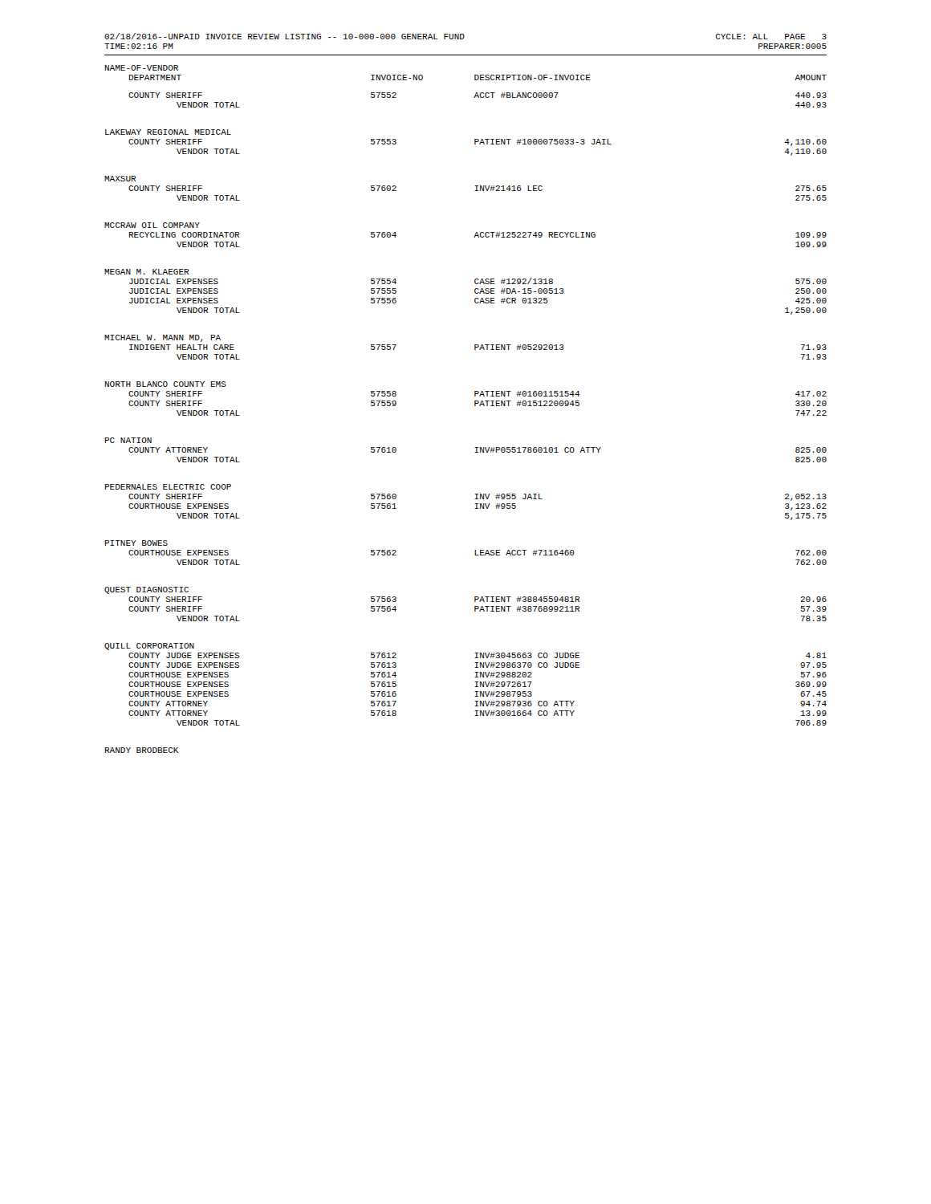02/18/2016--UNPAID INVOICE REVIEW LISTING -- 10-000-000 GENERAL FUND
CYCLE: ALL
PAGE 3
TIME:02:16 PM
PREPARER:0005
| NAME-OF-VENDOR | | |
| --- | --- | --- |
| DEPARTMENT | INVOICE-NO | DESCRIPTION-OF-INVOICE | AMOUNT |
| COUNTY SHERIFF | 57552 | ACCT #BLANCO0007 | 440.93 |
| VENDOR TOTAL | | | 440.93 |
| LAKEWAY REGIONAL MEDICAL |
| COUNTY SHERIFF | 57553 | PATIENT #1000075033-3 JAIL | 4,110.60 |
| VENDOR TOTAL | | | 4,110.60 |
| MAXSUR |
| COUNTY SHERIFF | 57602 | INV#21416 LEC | 275.65 |
| VENDOR TOTAL | | | 275.65 |
| MCCRAW OIL COMPANY |
| RECYCLING COORDINATOR | 57604 | ACCT#12522749 RECYCLING | 109.99 |
| VENDOR TOTAL | | | 109.99 |
| MEGAN M. KLAEGER |
| JUDICIAL EXPENSES | 57554 | CASE #1292/1318 | 575.00 |
| JUDICIAL EXPENSES | 57555 | CASE #DA-15-00513 | 250.00 |
| JUDICIAL EXPENSES | 57556 | CASE #CR 01325 | 425.00 |
| VENDOR TOTAL | | | 1,250.00 |
| MICHAEL W. MANN MD, PA |
| INDIGENT HEALTH CARE | 57557 | PATIENT #05292013 | 71.93 |
| VENDOR TOTAL | | | 71.93 |
| NORTH BLANCO COUNTY EMS |
| COUNTY SHERIFF | 57558 | PATIENT #01601151544 | 417.02 |
| COUNTY SHERIFF | 57559 | PATIENT #01512200945 | 330.20 |
| VENDOR TOTAL | | | 747.22 |
| PC NATION |
| COUNTY ATTORNEY | 57610 | INV#P05517860101 CO ATTY | 825.00 |
| VENDOR TOTAL | | | 825.00 |
| PEDERNALES ELECTRIC COOP |
| COUNTY SHERIFF | 57560 | INV #955 JAIL | 2,052.13 |
| COURTHOUSE EXPENSES | 57561 | INV #955 | 3,123.62 |
| VENDOR TOTAL | | | 5,175.75 |
| PITNEY BOWES |
| COURTHOUSE EXPENSES | 57562 | LEASE ACCT #7116460 | 762.00 |
| VENDOR TOTAL | | | 762.00 |
| QUEST DIAGNOSTIC |
| COUNTY SHERIFF | 57563 | PATIENT #3884559481R | 20.96 |
| COUNTY SHERIFF | 57564 | PATIENT #3876899211R | 57.39 |
| VENDOR TOTAL | | | 78.35 |
| QUILL CORPORATION |
| COUNTY JUDGE EXPENSES | 57612 | INV#3045663 CO JUDGE | 4.81 |
| COUNTY JUDGE EXPENSES | 57613 | INV#2986370 CO JUDGE | 97.95 |
| COURTHOUSE EXPENSES | 57614 | INV#2988202 | 57.96 |
| COURTHOUSE EXPENSES | 57615 | INV#2972617 | 369.99 |
| COURTHOUSE EXPENSES | 57616 | INV#2987953 | 67.45 |
| COUNTY ATTORNEY | 57617 | INV#2987936 CO ATTY | 94.74 |
| COUNTY ATTORNEY | 57618 | INV#3001664 CO ATTY | 13.99 |
| VENDOR TOTAL | | | 706.89 |
| RANDY BRODBECK |